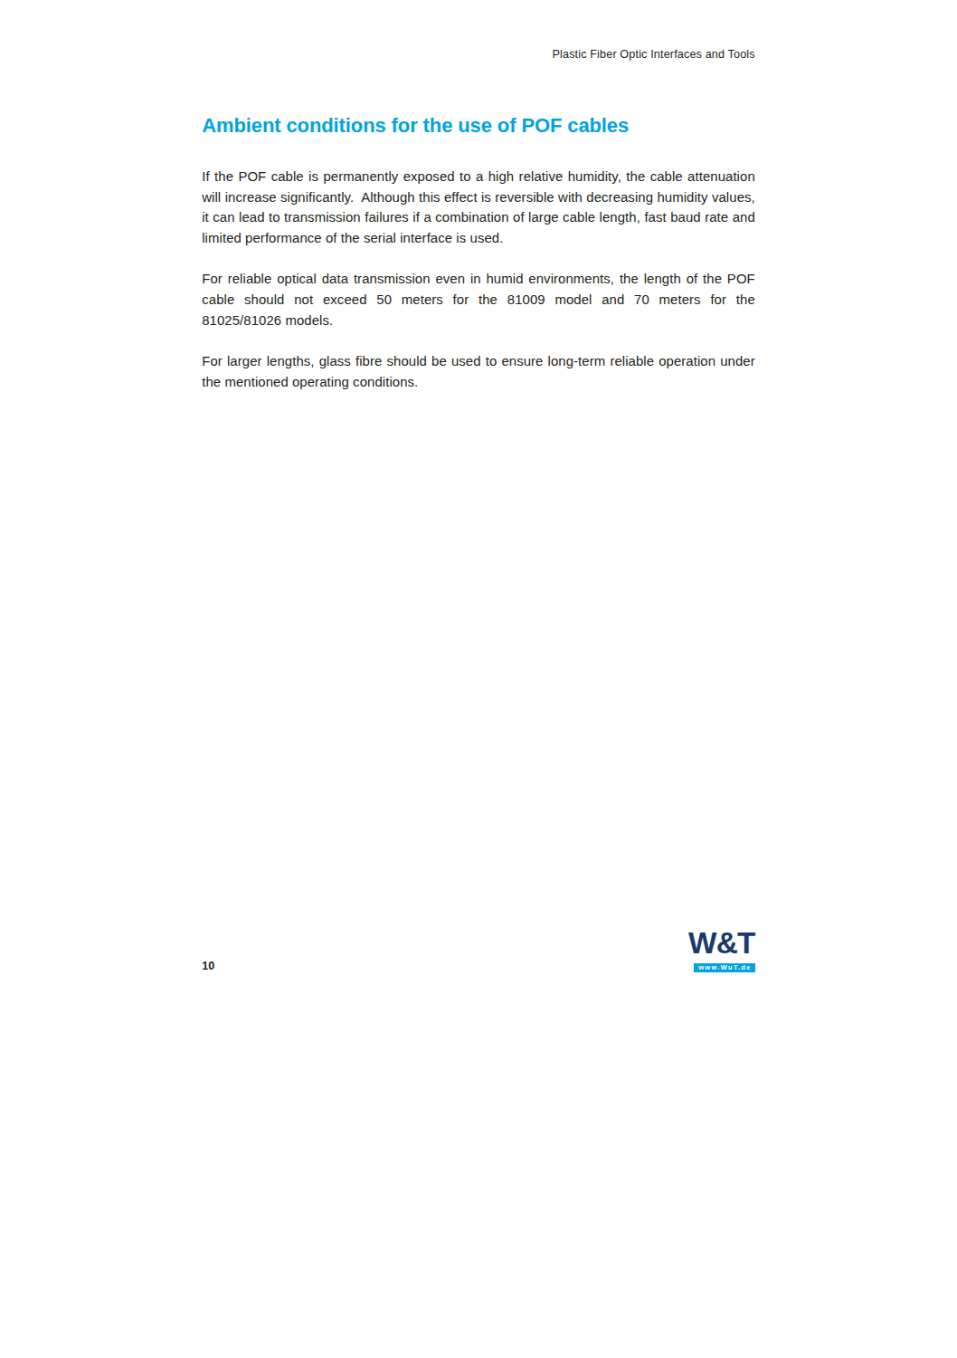Plastic Fiber Optic Interfaces and Tools
Ambient conditions for the use of POF cables
If the POF cable is permanently exposed to a high relative humidity, the cable attenuation will increase significantly. Although this effect is reversible with decreasing humidity values, it can lead to transmission failures if a combination of large cable length, fast baud rate and limited performance of the serial interface is used.
For reliable optical data transmission even in humid environments, the length of the POF cable should not exceed 50 meters for the 81009 model and 70 meters for the 81025/81026 models.
For larger lengths, glass fibre should be used to ensure long-term reliable operation under the mentioned operating conditions.
10
W&T
www.WuT.de